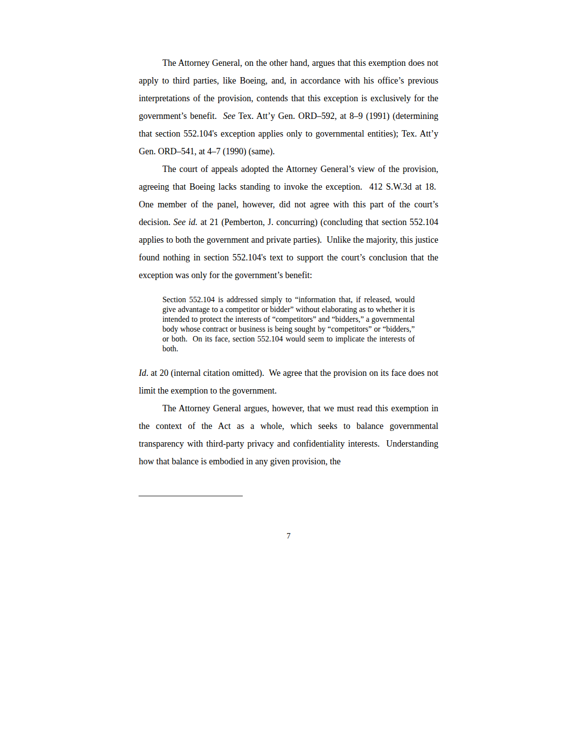The Attorney General, on the other hand, argues that this exemption does not apply to third parties, like Boeing, and, in accordance with his office’s previous interpretations of the provision, contends that this exception is exclusively for the government’s benefit. See Tex. Att’y Gen. ORD–592, at 8–9 (1991) (determining that section 552.104's exception applies only to governmental entities); Tex. Att’y Gen. ORD–541, at 4–7 (1990) (same).
The court of appeals adopted the Attorney General’s view of the provision, agreeing that Boeing lacks standing to invoke the exception. 412 S.W.3d at 18. One member of the panel, however, did not agree with this part of the court’s decision. See id. at 21 (Pemberton, J. concurring) (concluding that section 552.104 applies to both the government and private parties). Unlike the majority, this justice found nothing in section 552.104's text to support the court’s conclusion that the exception was only for the government’s benefit:
Section 552.104 is addressed simply to “information that, if released, would give advantage to a competitor or bidder” without elaborating as to whether it is intended to protect the interests of “competitors” and “bidders,” a governmental body whose contract or business is being sought by “competitors” or “bidders,” or both. On its face, section 552.104 would seem to implicate the interests of both.
Id. at 20 (internal citation omitted). We agree that the provision on its face does not limit the exemption to the government.
The Attorney General argues, however, that we must read this exemption in the context of the Act as a whole, which seeks to balance governmental transparency with third-party privacy and confidentiality interests. Understanding how that balance is embodied in any given provision, the
7